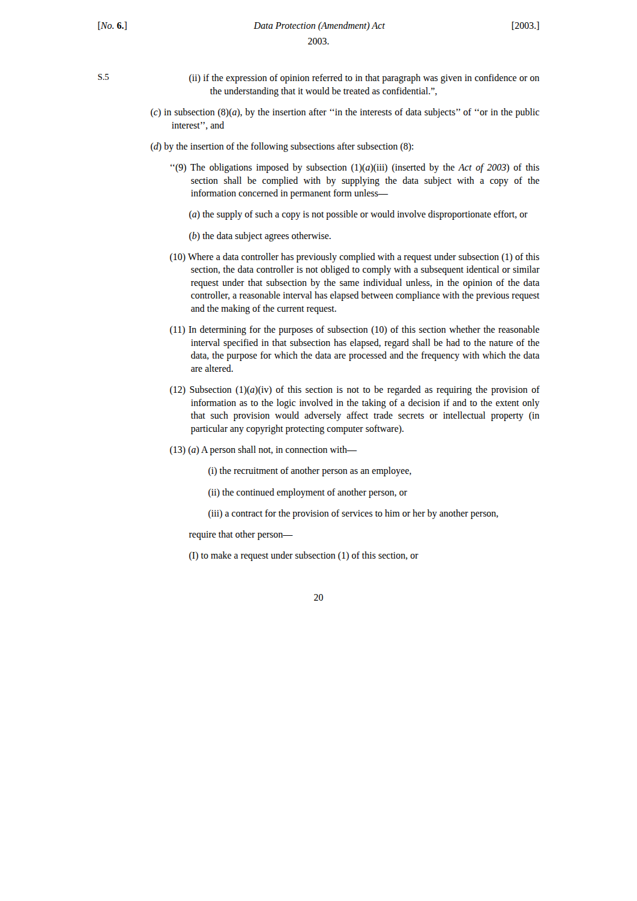[No. 6.] Data Protection (Amendment) Act [2003.]
2003.
S.5
(ii) if the expression of opinion referred to in that paragraph was given in confidence or on the understanding that it would be treated as confidential.”,
(c) in subsection (8)(a), by the insertion after ‘‘in the interests of data subjects’’ of ‘‘or in the public interest’’, and
(d) by the insertion of the following subsections after subsection (8):
‘‘(9) The obligations imposed by subsection (1)(a)(iii) (inserted by the Act of 2003) of this section shall be complied with by supplying the data subject with a copy of the information concerned in permanent form unless—
(a) the supply of such a copy is not possible or would involve disproportionate effort, or
(b) the data subject agrees otherwise.
(10) Where a data controller has previously complied with a request under subsection (1) of this section, the data controller is not obliged to comply with a subsequent identical or similar request under that subsection by the same individual unless, in the opinion of the data controller, a reasonable interval has elapsed between compliance with the previous request and the making of the current request.
(11) In determining for the purposes of subsection (10) of this section whether the reasonable interval specified in that subsection has elapsed, regard shall be had to the nature of the data, the purpose for which the data are processed and the frequency with which the data are altered.
(12) Subsection (1)(a)(iv) of this section is not to be regarded as requiring the provision of information as to the logic involved in the taking of a decision if and to the extent only that such provision would adversely affect trade secrets or intellectual property (in particular any copyright protecting computer software).
(13) (a) A person shall not, in connection with—
(i) the recruitment of another person as an employee,
(ii) the continued employment of another person, or
(iii) a contract for the provision of services to him or her by another person,
require that other person—
(I) to make a request under subsection (1) of this section, or
20